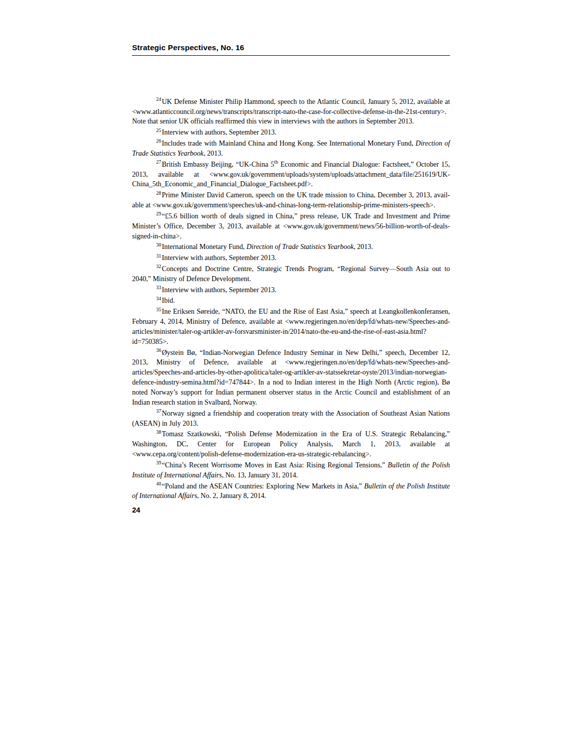Strategic Perspectives, No. 16
24UK Defense Minister Philip Hammond, speech to the Atlantic Council, January 5, 2012, available at <www.atlanticcouncil.org/news/transcripts/transcript-nato-the-case-for-collective-defense-in-the-21st-century>. Note that senior UK officials reaffirmed this view in interviews with the authors in September 2013.
25Interview with authors, September 2013.
26Includes trade with Mainland China and Hong Kong. See International Monetary Fund, Direction of Trade Statistics Yearbook, 2013.
27British Embassy Beijing, “UK-China 5th Economic and Financial Dialogue: Factsheet,” October 15, 2013, available at <www.gov.uk/government/uploads/system/uploads/attachment_data/file/251619/UK-China_5th_Economic_and_Financial_Dialogue_Factsheet.pdf>.
28Prime Minister David Cameron, speech on the UK trade mission to China, December 3, 2013, available at <www.gov.uk/government/speeches/uk-and-chinas-long-term-relationship-prime-ministers-speech>.
29“£5.6 billion worth of deals signed in China,” press release, UK Trade and Investment and Prime Minister’s Office, December 3, 2013, available at <www.gov.uk/government/news/56-billion-worth-of-deals-signed-in-china>.
30International Monetary Fund, Direction of Trade Statistics Yearbook, 2013.
31Interview with authors, September 2013.
32Concepts and Doctrine Centre, Strategic Trends Program, “Regional Survey—South Asia out to 2040,” Ministry of Defence Development.
33Interview with authors, September 2013.
34Ibid.
35Ine Eriksen Søreide, “NATO, the EU and the Rise of East Asia,” speech at Leangkollenkonferansen, February 4, 2014, Ministry of Defence, available at <www.regjeringen.no/en/dep/fd/whats-new/Speeches-and-articles/minister/taler-og-artikler-av-forsvarsminister-in/2014/nato-the-eu-and-the-rise-of-east-asia.html?id=750385>.
36Øystein Bø, “Indian-Norwegian Defence Industry Seminar in New Delhi,” speech, December 12, 2013, Ministry of Defence, available at <www.regjeringen.no/en/dep/fd/whats-new/Speeches-and-articles/Speeches-and-articles-by-other-apolitica/taler-og-artikler-av-statssekretar-oyste/2013/indian-norwegian-defence-industry-semina.html?id=747844>. In a nod to Indian interest in the High North (Arctic region), Bø noted Norway’s support for Indian permanent observer status in the Arctic Council and establishment of an Indian research station in Svalbard, Norway.
37Norway signed a friendship and cooperation treaty with the Association of Southeast Asian Nations (ASEAN) in July 2013.
38Tomasz Szatkowski, “Polish Defense Modernization in the Era of U.S. Strategic Rebalancing,” Washington, DC, Center for European Policy Analysis, March 1, 2013, available at <www.cepa.org/content/polish-defense-modernization-era-us-strategic-rebalancing>.
39“China’s Recent Worrisome Moves in East Asia: Rising Regional Tensions,” Bulletin of the Polish Institute of International Affairs, No. 13, January 31, 2014.
40“Poland and the ASEAN Countries: Exploring New Markets in Asia,” Bulletin of the Polish Institute of International Affairs, No. 2, January 8, 2014.
24